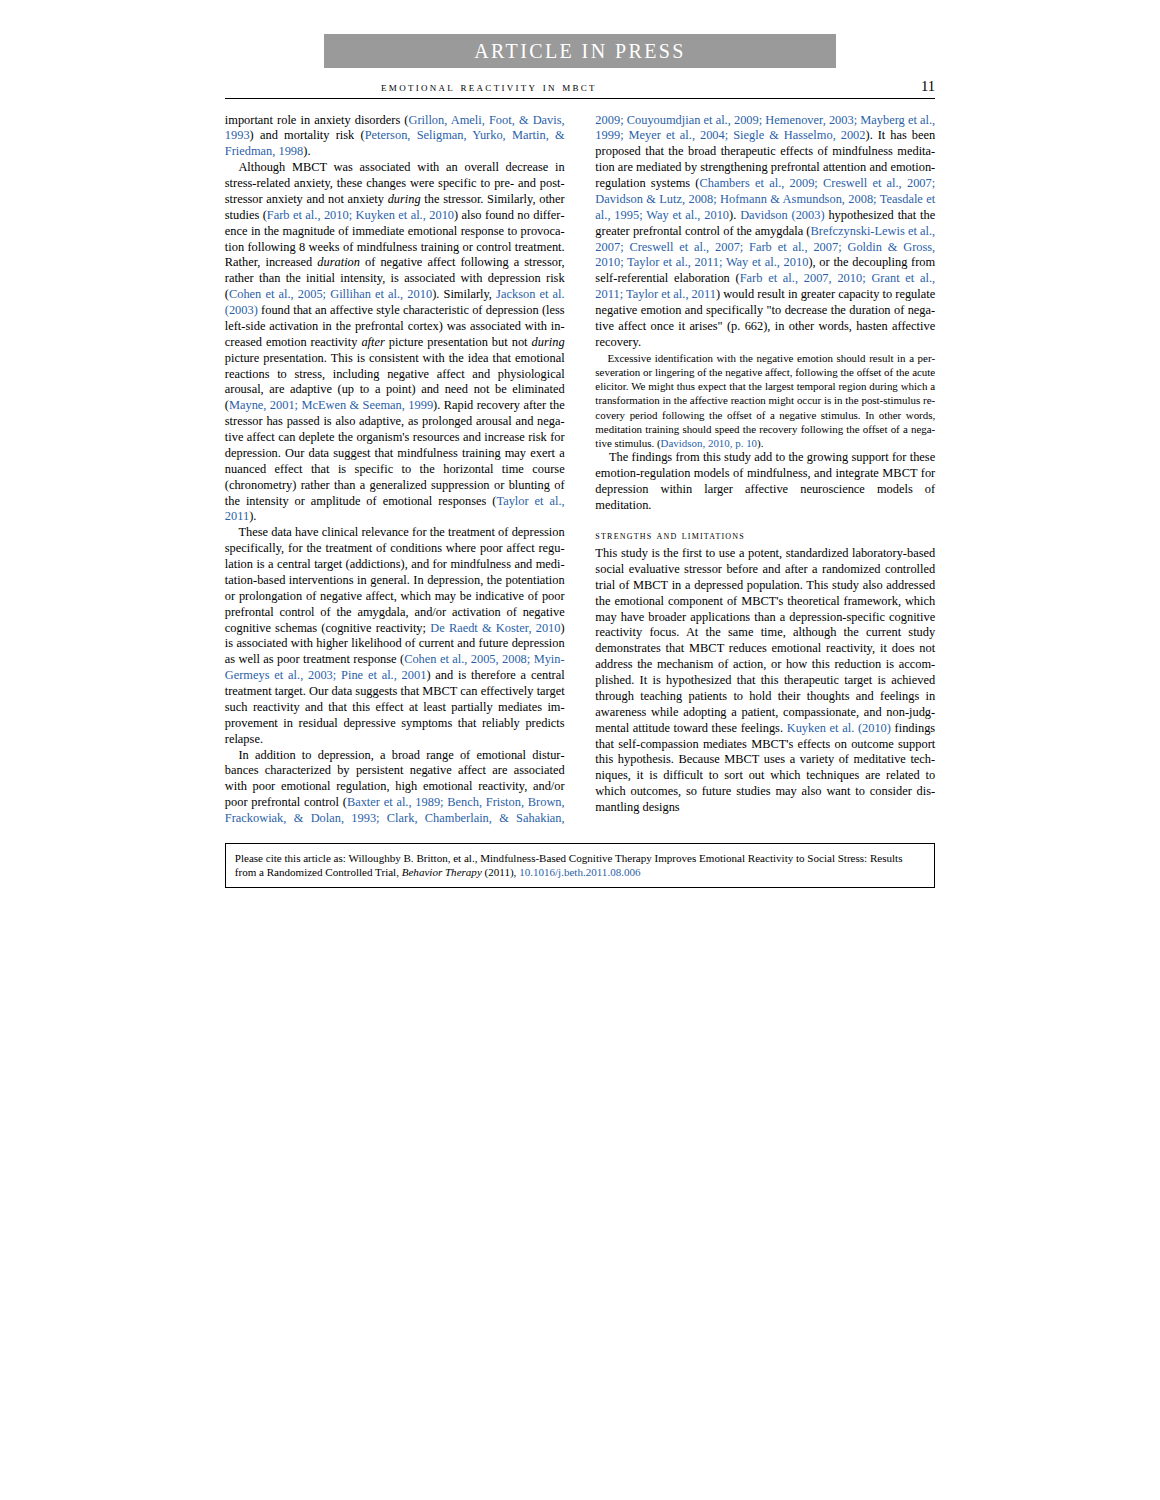ARTICLE IN PRESS
emotional reactivity in mbct 11
important role in anxiety disorders (Grillon, Ameli, Foot, & Davis, 1993) and mortality risk (Peterson, Seligman, Yurko, Martin, & Friedman, 1998).
Although MBCT was associated with an overall decrease in stress-related anxiety, these changes were specific to pre- and post-stressor anxiety and not anxiety during the stressor. Similarly, other studies (Farb et al., 2010; Kuyken et al., 2010) also found no difference in the magnitude of immediate emotional response to provocation following 8 weeks of mindfulness training or control treatment. Rather, increased duration of negative affect following a stressor, rather than the initial intensity, is associated with depression risk (Cohen et al., 2005; Gillihan et al., 2010). Similarly, Jackson et al. (2003) found that an affective style characteristic of depression (less left-side activation in the prefrontal cortex) was associated with increased emotion reactivity after picture presentation but not during picture presentation. This is consistent with the idea that emotional reactions to stress, including negative affect and physiological arousal, are adaptive (up to a point) and need not be eliminated (Mayne, 2001; McEwen & Seeman, 1999). Rapid recovery after the stressor has passed is also adaptive, as prolonged arousal and negative affect can deplete the organism's resources and increase risk for depression. Our data suggest that mindfulness training may exert a nuanced effect that is specific to the horizontal time course (chronometry) rather than a generalized suppression or blunting of the intensity or amplitude of emotional responses (Taylor et al., 2011).
These data have clinical relevance for the treatment of depression specifically, for the treatment of conditions where poor affect regulation is a central target (addictions), and for mindfulness and meditation-based interventions in general. In depression, the potentiation or prolongation of negative affect, which may be indicative of poor prefrontal control of the amygdala, and/or activation of negative cognitive schemas (cognitive reactivity; De Raedt & Koster, 2010) is associated with higher likelihood of current and future depression as well as poor treatment response (Cohen et al., 2005, 2008; Myin-Germeys et al., 2003; Pine et al., 2001) and is therefore a central treatment target. Our data suggests that MBCT can effectively target such reactivity and that this effect at least partially mediates improvement in residual depressive symptoms that reliably predicts relapse.
In addition to depression, a broad range of emotional disturbances characterized by persistent negative affect are associated with poor emotional regulation, high emotional reactivity, and/or poor prefrontal control (Baxter et al., 1989; Bench, Friston, Brown, Frackowiak, & Dolan, 1993; Clark, Chamberlain, & Sahakian, 2009; Couyoumdjian et al., 2009; Hemenover, 2003; Mayberg et al., 1999; Meyer et al., 2004; Siegle & Hasselmo, 2002). It has been proposed that the broad therapeutic effects of mindfulness meditation are mediated by strengthening prefrontal attention and emotion-regulation systems (Chambers et al., 2009; Creswell et al., 2007; Davidson & Lutz, 2008; Hofmann & Asmundson, 2008; Teasdale et al., 1995; Way et al., 2010). Davidson (2003) hypothesized that the greater prefrontal control of the amygdala (Brefczynski-Lewis et al., 2007; Creswell et al., 2007; Farb et al., 2007; Goldin & Gross, 2010; Taylor et al., 2011; Way et al., 2010), or the decoupling from self-referential elaboration (Farb et al., 2007, 2010; Grant et al., 2011; Taylor et al., 2011) would result in greater capacity to regulate negative emotion and specifically "to decrease the duration of negative affect once it arises" (p. 662), in other words, hasten affective recovery.
Excessive identification with the negative emotion should result in a perseveration or lingering of the negative affect, following the offset of the acute elicitor. We might thus expect that the largest temporal region during which a transformation in the affective reaction might occur is in the post-stimulus recovery period following the offset of a negative stimulus. In other words, meditation training should speed the recovery following the offset of a negative stimulus. (Davidson, 2010, p. 10).
The findings from this study add to the growing support for these emotion-regulation models of mindfulness, and integrate MBCT for depression within larger affective neuroscience models of meditation.
strengths and limitations
This study is the first to use a potent, standardized laboratory-based social evaluative stressor before and after a randomized controlled trial of MBCT in a depressed population. This study also addressed the emotional component of MBCT's theoretical framework, which may have broader applications than a depression-specific cognitive reactivity focus. At the same time, although the current study demonstrates that MBCT reduces emotional reactivity, it does not address the mechanism of action, or how this reduction is accomplished. It is hypothesized that this therapeutic target is achieved through teaching patients to hold their thoughts and feelings in awareness while adopting a patient, compassionate, and non-judgmental attitude toward these feelings. Kuyken et al. (2010) findings that self-compassion mediates MBCT's effects on outcome support this hypothesis. Because MBCT uses a variety of meditative techniques, it is difficult to sort out which techniques are related to which outcomes, so future studies may also want to consider dismantling designs
Please cite this article as: Willoughby B. Britton, et al., Mindfulness-Based Cognitive Therapy Improves Emotional Reactivity to Social Stress: Results from a Randomized Controlled Trial, Behavior Therapy (2011), 10.1016/j.beth.2011.08.006